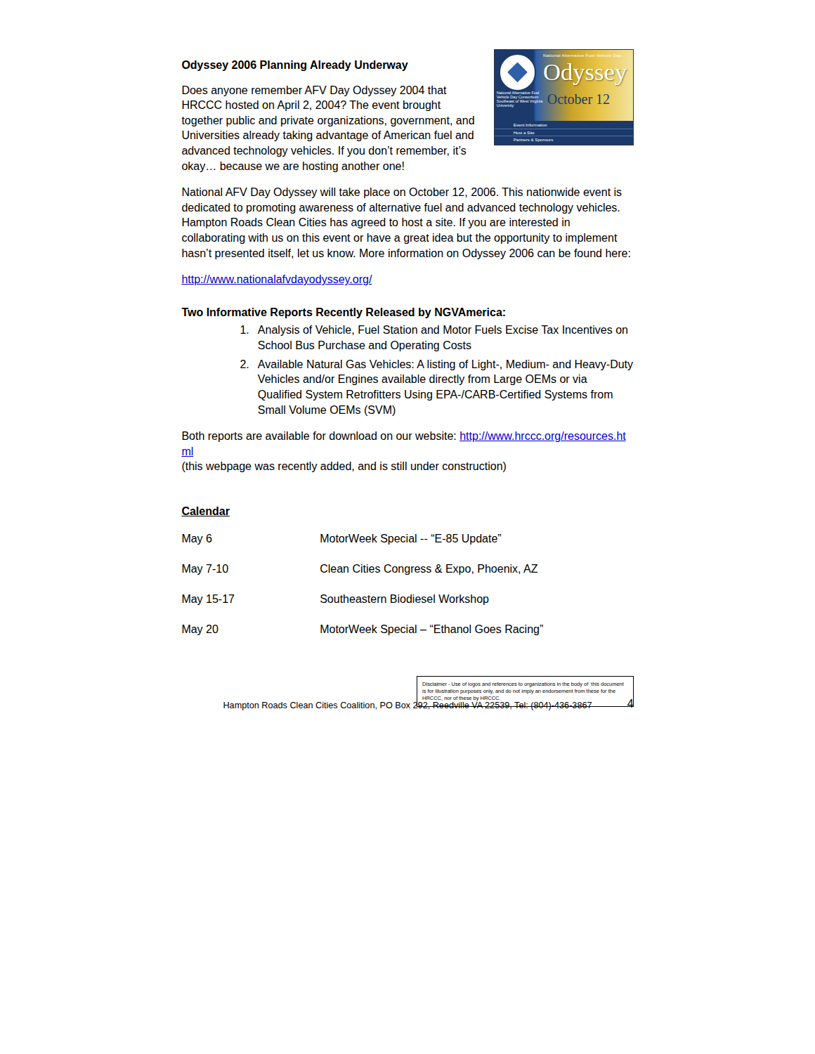National Alternative Fuel Vehicle Day Consortium
Southeast of West Virginia University
National Alternative Fuel Vehicle Day
Odyssey
October 12
Event Information
Host a Site
Partners & Sponsors
Odyssey 2006 Planning Already Underway
Does anyone remember AFV Day Odyssey 2004 that HRCCC hosted on April 2, 2004? The event brought together public and private organizations, government, and Universities already taking advantage of American fuel and advanced technology vehicles. If you don’t remember, it’s okay… because we are hosting another one!
National AFV Day Odyssey will take place on October 12, 2006. This nationwide event is dedicated to promoting awareness of alternative fuel and advanced technology vehicles. Hampton Roads Clean Cities has agreed to host a site. If you are interested in collaborating with us on this event or have a great idea but the opportunity to implement hasn’t presented itself, let us know. More information on Odyssey 2006 can be found here:
http://www.nationalafvdayodyssey.org/
Two Informative Reports Recently Released by NGVAmerica:
Analysis of Vehicle, Fuel Station and Motor Fuels Excise Tax Incentives on School Bus Purchase and Operating Costs
Available Natural Gas Vehicles: A listing of Light-, Medium- and Heavy-Duty Vehicles and/or Engines available directly from Large OEMs or via Qualified System Retrofitters Using EPA-/CARB-Certified Systems from Small Volume OEMs (SVM)
Both reports are available for download on our website: http://www.hrccc.org/resources.html
(this webpage was recently added, and is still under construction)
Calendar
| May 6 | MotorWeek Special -- “E-85 Update” |
| May 7-10 | Clean Cities Congress & Expo, Phoenix, AZ |
| May 15-17 | Southeastern Biodiesel Workshop |
| May 20 | MotorWeek Special – “Ethanol Goes Racing” |
Disclaimer - Use of logos and references to organizations in the body of this document is for illustration purposes only, and do not imply an endorsement from these for the HRCCC, nor of these by HRCCC.
Hampton Roads Clean Cities Coalition, PO Box 292, Reedville VA 22539, Tel: (804)-436-3867
4